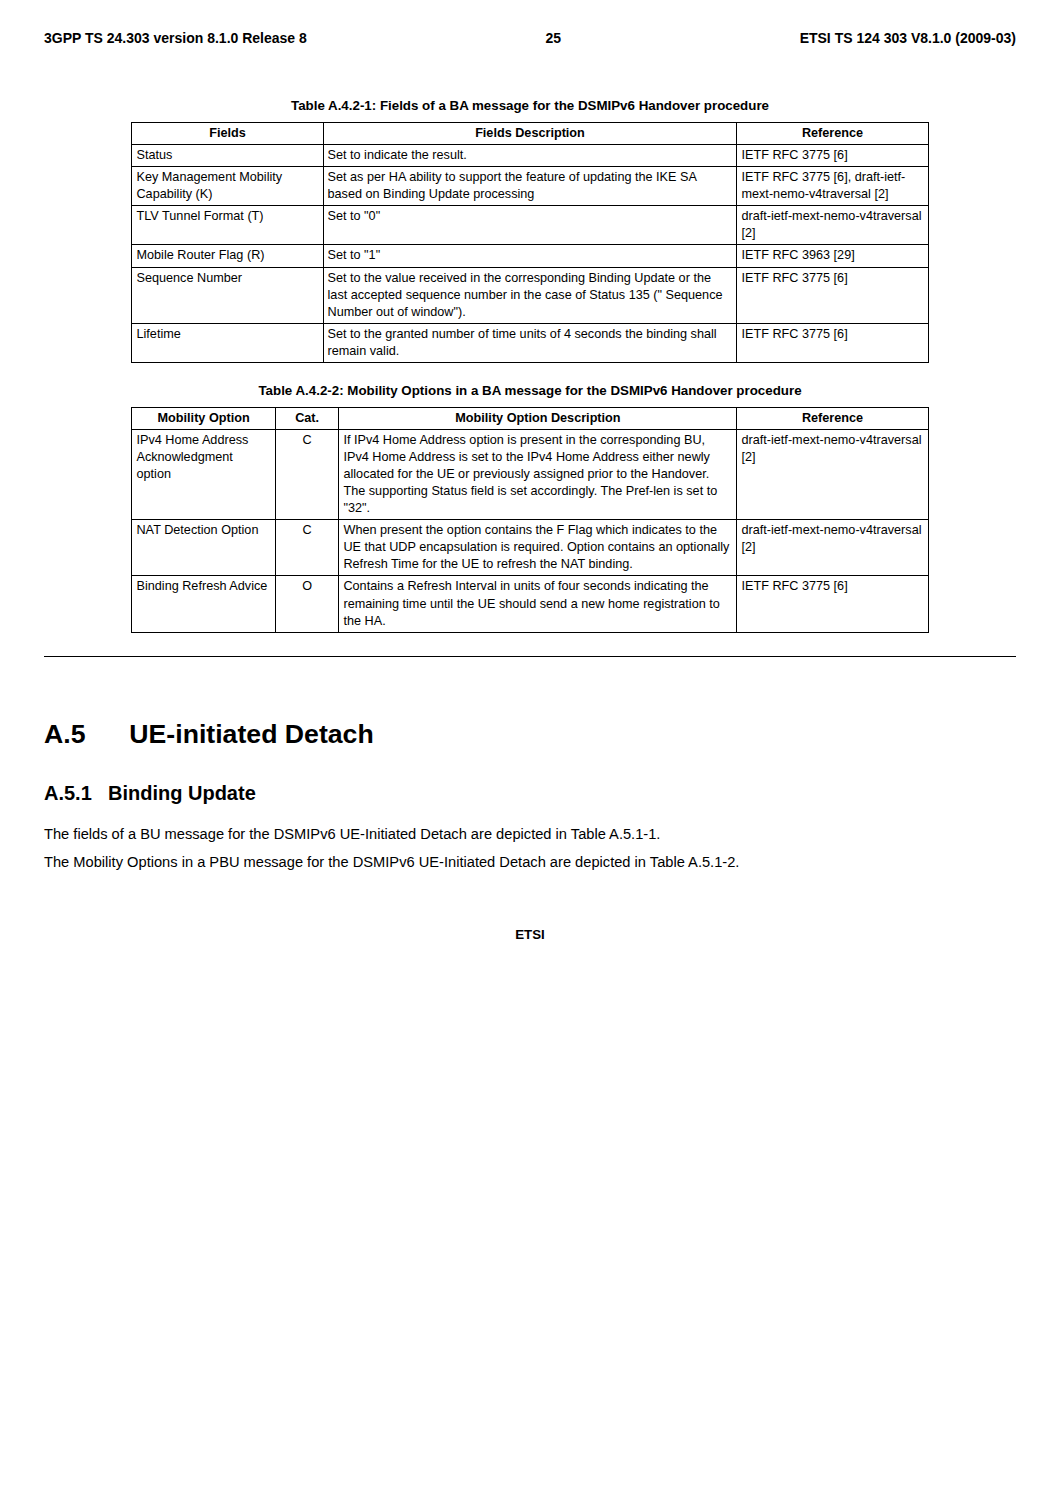3GPP TS 24.303 version 8.1.0 Release 8 25 ETSI TS 124 303 V8.1.0 (2009-03)
Table A.4.2-1: Fields of a BA message for the DSMIPv6 Handover procedure
| Fields | Fields Description | Reference |
| --- | --- | --- |
| Status | Set to indicate the result. | IETF RFC 3775 [6] |
| Key Management Mobility Capability (K) | Set as per HA ability to support the feature of updating the IKE SA based on Binding Update processing | IETF RFC 3775 [6], draft-ietf-mext-nemo-v4traversal [2] |
| TLV Tunnel Format (T) | Set to "0" | draft-ietf-mext-nemo-v4traversal [2] |
| Mobile Router Flag (R) | Set to "1" | IETF RFC 3963 [29] |
| Sequence Number | Set to the value received in the corresponding Binding Update or the last accepted sequence number in the case of Status 135 (" Sequence Number out of window"). | IETF RFC 3775 [6] |
| Lifetime | Set to the granted number of time units of 4 seconds the binding shall remain valid. | IETF RFC 3775 [6] |
Table A.4.2-2: Mobility Options in a BA message for the DSMIPv6 Handover procedure
| Mobility Option | Cat. | Mobility Option Description | Reference |
| --- | --- | --- | --- |
| IPv4 Home Address Acknowledgment option | C | If IPv4 Home Address option is present in the corresponding BU, IPv4 Home Address is set to the IPv4 Home Address either newly allocated for the UE or previously assigned prior to the Handover. The supporting Status field is set accordingly. The Pref-len is set to "32". | draft-ietf-mext-nemo-v4traversal [2] |
| NAT Detection Option | C | When present the option contains the F Flag which indicates to the UE that UDP encapsulation is required. Option contains an optionally Refresh Time for the UE to refresh the NAT binding. | draft-ietf-mext-nemo-v4traversal [2] |
| Binding Refresh Advice | O | Contains a Refresh Interval in units of four seconds indicating the remaining time until the UE should send a new home registration to the HA. | IETF RFC 3775 [6] |
A.5 UE-initiated Detach
A.5.1 Binding Update
The fields of a BU message for the DSMIPv6 UE-Initiated Detach are depicted in Table A.5.1-1.
The Mobility Options in a PBU message for the DSMIPv6 UE-Initiated Detach are depicted in Table A.5.1-2.
ETSI